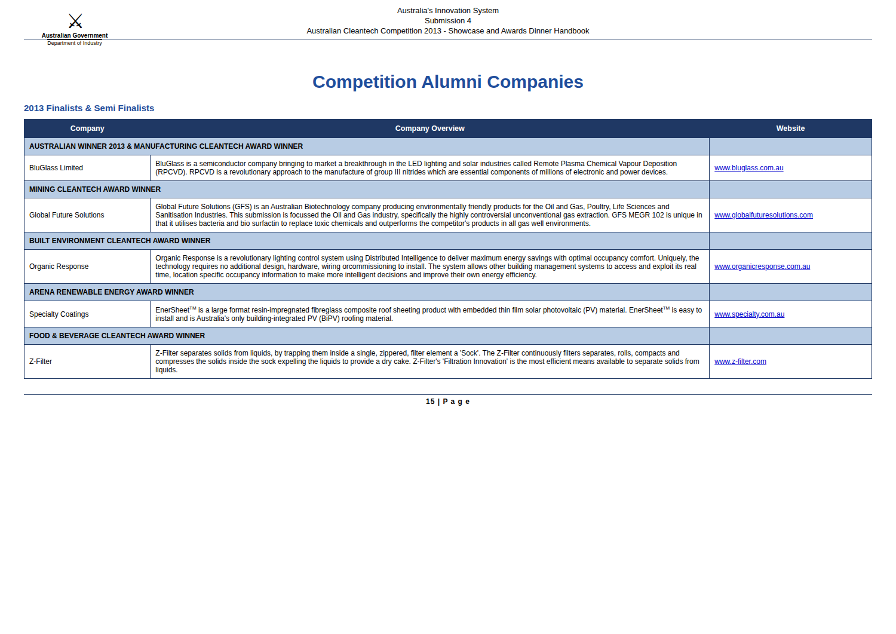⚔
Australian Government
Department of Industry
Australia's Innovation System Submission 4 Australian Cleantech Competition 2013 - Showcase and Awards Dinner Handbook
Competition Alumni Companies
2013 Finalists & Semi Finalists
| Company | Company Overview | Website |
| --- | --- | --- |
| AUSTRALIAN WINNER 2013 & MANUFACTURING CLEANTECH AWARD WINNER | |
| BluGlass Limited | BluGlass is a semiconductor company bringing to market a breakthrough in the LED lighting and solar industries called Remote Plasma Chemical Vapour Deposition (RPCVD). RPCVD is a revolutionary approach to the manufacture of group III nitrides which are essential components of millions of electronic and power devices. | www.bluglass.com.au |
| MINING CLEANTECH AWARD WINNER | |
| Global Future Solutions | Global Future Solutions (GFS) is an Australian Biotechnology company producing environmentally friendly products for the Oil and Gas, Poultry, Life Sciences and Sanitisation Industries. This submission is focussed the Oil and Gas industry, specifically the highly controversial unconventional gas extraction. GFS MEGR 102 is unique in that it utilises bacteria and bio surfactin to replace toxic chemicals and outperforms the competitor's products in all gas well environments. | www.globalfuturesolutions.com |
| BUILT ENVIRONMENT CLEANTECH AWARD WINNER | |
| Organic Response | Organic Response is a revolutionary lighting control system using Distributed Intelligence to deliver maximum energy savings with optimal occupancy comfort. Uniquely, the technology requires no additional design, hardware, wiring orcommissioning to install. The system allows other building management systems to access and exploit its real time, location specific occupancy information to make more intelligent decisions and improve their own energy efficiency. | www.organicresponse.com.au |
| ARENA RENEWABLE ENERGY AWARD WINNER | |
| Specialty Coatings | EnerSheet TM is a large format resin-impregnated fibreglass composite roof sheeting product with embedded thin film solar photovoltaic (PV) material. EnerSheet TM is easy to install and is Australia's only building-integrated PV (BiPV) roofing material. | www.specialty.com.au |
| FOOD & BEVERAGE CLEANTECH AWARD WINNER | |
| Z-Filter | Z-Filter separates solids from liquids, by trapping them inside a single, zippered, filter element a 'Sock'. The Z-Filter continuously filters separates, rolls, compacts and compresses the solids inside the sock expelling the liquids to provide a dry cake. Z-Filter's 'Filtration Innovation' is the most efficient means available to separate solids from liquids. | www.z-filter.com |
15 | P a g e